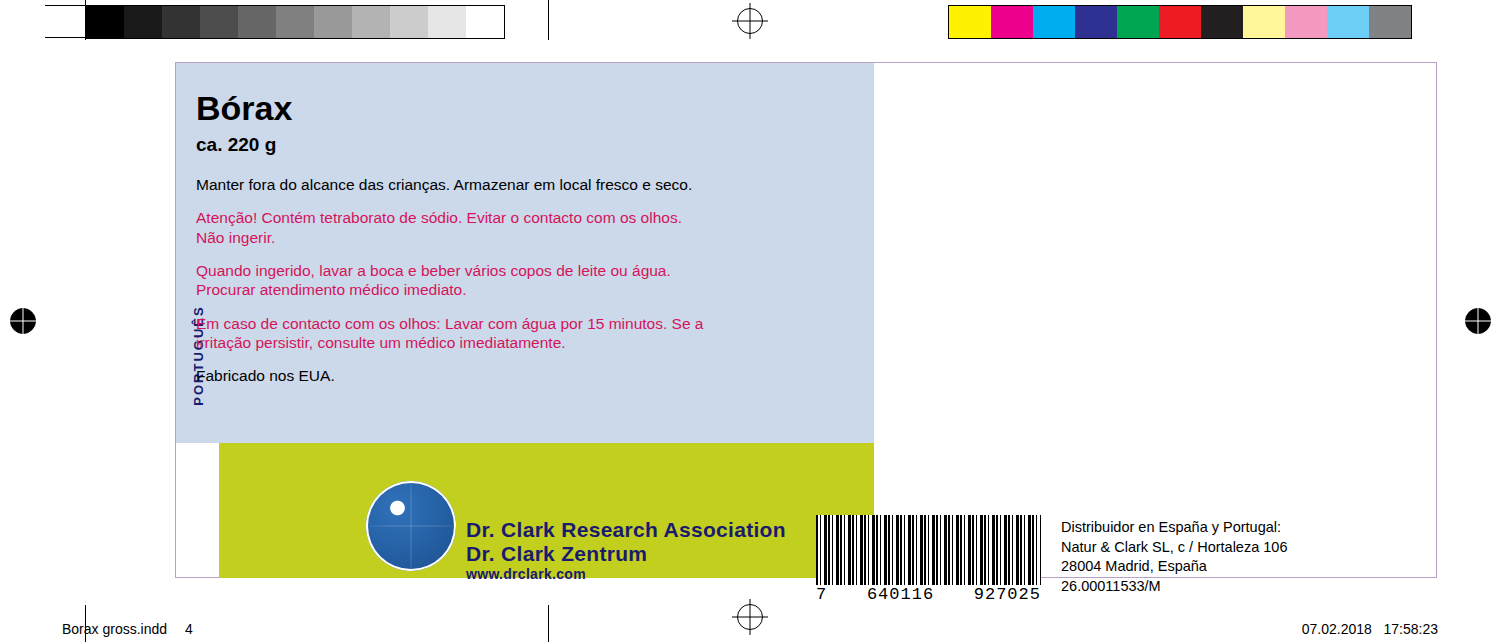PORTUGUÊS
Bórax
ca. 220 g
Manter fora do alcance das crianças. Armazenar em local fresco e seco.
Atenção! Contém tetraborato de sódio. Evitar o contacto com os olhos.
Não ingerir.
Quando ingerido, lavar a boca e beber vários copos de leite ou água.
Procurar atendimento médico imediato.
Em caso de contacto com os olhos: Lavar com água por 15 minutos. Se a
irritação persistir, consulte um médico imediatamente.
Fabricado nos EUA.
Dr. Clark Research Association
Dr. Clark Zentrum
www.drclark.com
7640116927025
Distribuidor en España y Portugal:
Natur & Clark SL, c / Hortaleza 106
28004 Madrid, España
26.00011533/M
Borax gross.indd4
07.02.2018 17:58:23